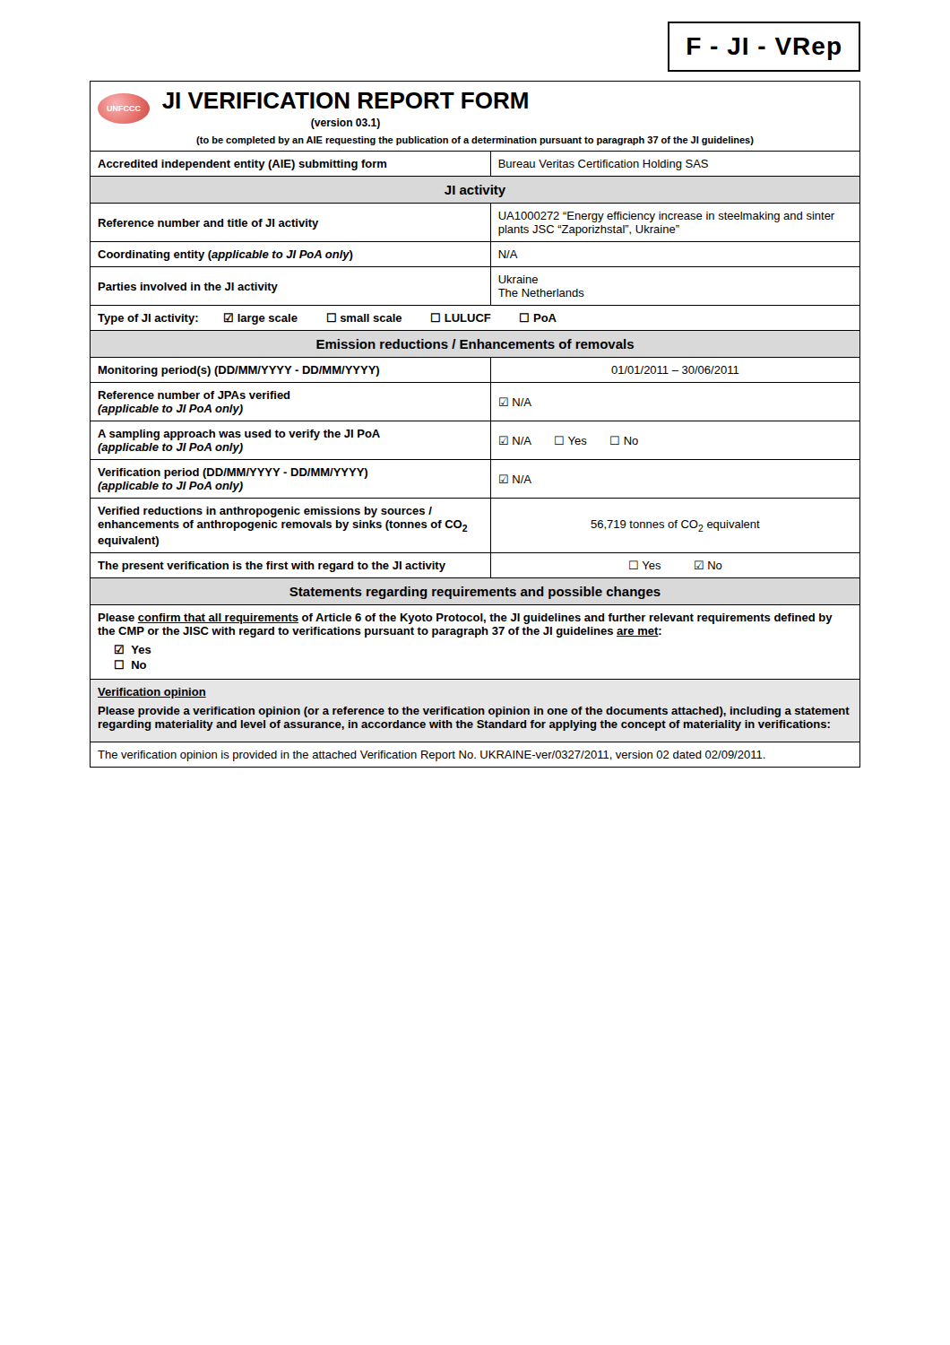F - JI - VRep
| UNFCCC JI VERIFICATION REPORT FORM (version 03.1) (to be completed by an AIE requesting the publication of a determination pursuant to paragraph 37 of the JI guidelines) |
| Accredited independent entity (AIE) submitting form | Bureau Veritas Certification Holding SAS |
| JI activity |
| Reference number and title of JI activity | UA1000272 “Energy efficiency increase in steelmaking and sinter plants JSC “Zaporizhstal”, Ukraine” |
| Coordinating entity ( applicable to JI PoA only ) | N/A |
| Parties involved in the JI activity | Ukraine The Netherlands |
| Type of JI activity: ☑ large scale ☐ small scale ☐ LULUCF ☐ PoA |
| Emission reductions / Enhancements of removals |
| Monitoring period(s) (DD/MM/YYYY - DD/MM/YYYY) | 01/01/2011 – 30/06/2011 |
| Reference number of JPAs verified (applicable to JI PoA only) | ☑ N/A |
| A sampling approach was used to verify the JI PoA (applicable to JI PoA only) | ☑ N/A ☐ Yes ☐ No |
| Verification period (DD/MM/YYYY - DD/MM/YYYY) (applicable to JI PoA only) | ☑ N/A |
| Verified reductions in anthropogenic emissions by sources / enhancements of anthropogenic removals by sinks (tonnes of CO 2 equivalent) | 56,719 tonnes of CO 2 equivalent |
| The present verification is the first with regard to the JI activity | ☐ Yes ☑ No |
| Statements regarding requirements and possible changes |
| Please confirm that all requirements of Article 6 of the Kyoto Protocol, the JI guidelines and further relevant requirements defined by the CMP or the JISC with regard to verifications pursuant to paragraph 37 of the JI guidelines are met : ☑ Yes ☐ No |
| Verification opinion Please provide a verification opinion (or a reference to the verification opinion in one of the documents attached), including a statement regarding materiality and level of assurance, in accordance with the Standard for applying the concept of materiality in verifications: |
| The verification opinion is provided in the attached Verification Report No. UKRAINE-ver/0327/2011, version 02 dated 02/09/2011. |